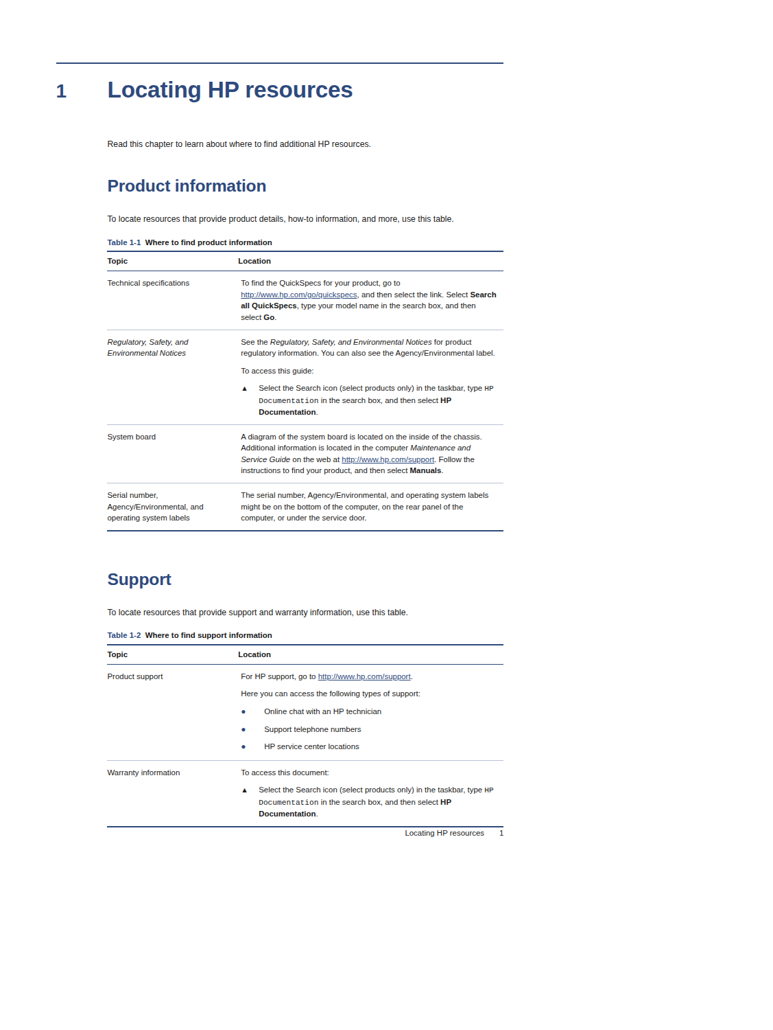1
Locating HP resources
Read this chapter to learn about where to find additional HP resources.
Product information
To locate resources that provide product details, how-to information, and more, use this table.
Table 1-1 Where to find product information
| Topic | Location |
| --- | --- |
| Technical specifications | To find the QuickSpecs for your product, go to http://www.hp.com/go/quickspecs , and then select the link. Select Search all QuickSpecs , type your model name in the search box, and then select Go . |
| Regulatory, Safety, and Environmental Notices | See the Regulatory, Safety, and Environmental Notices for product regulatory information. You can also see the Agency/Environmental label. To access this guide: ▲ Select the Search icon (select products only) in the taskbar, type HP Documentation in the search box, and then select HP Documentation . |
| System board | A diagram of the system board is located on the inside of the chassis. Additional information is located in the computer Maintenance and Service Guide on the web at http://www.hp.com/support . Follow the instructions to find your product, and then select Manuals . |
| Serial number, Agency/Environmental, and operating system labels | The serial number, Agency/Environmental, and operating system labels might be on the bottom of the computer, on the rear panel of the computer, or under the service door. |
Support
To locate resources that provide support and warranty information, use this table.
Table 1-2 Where to find support information
| Topic | Location |
| --- | --- |
| Product support | For HP support, go to http://www.hp.com/support . Here you can access the following types of support: ● Online chat with an HP technician ● Support telephone numbers ● HP service center locations |
| Warranty information | To access this document: ▲ Select the Search icon (select products only) in the taskbar, type HP Documentation in the search box, and then select HP Documentation . |
Locating HP resources1